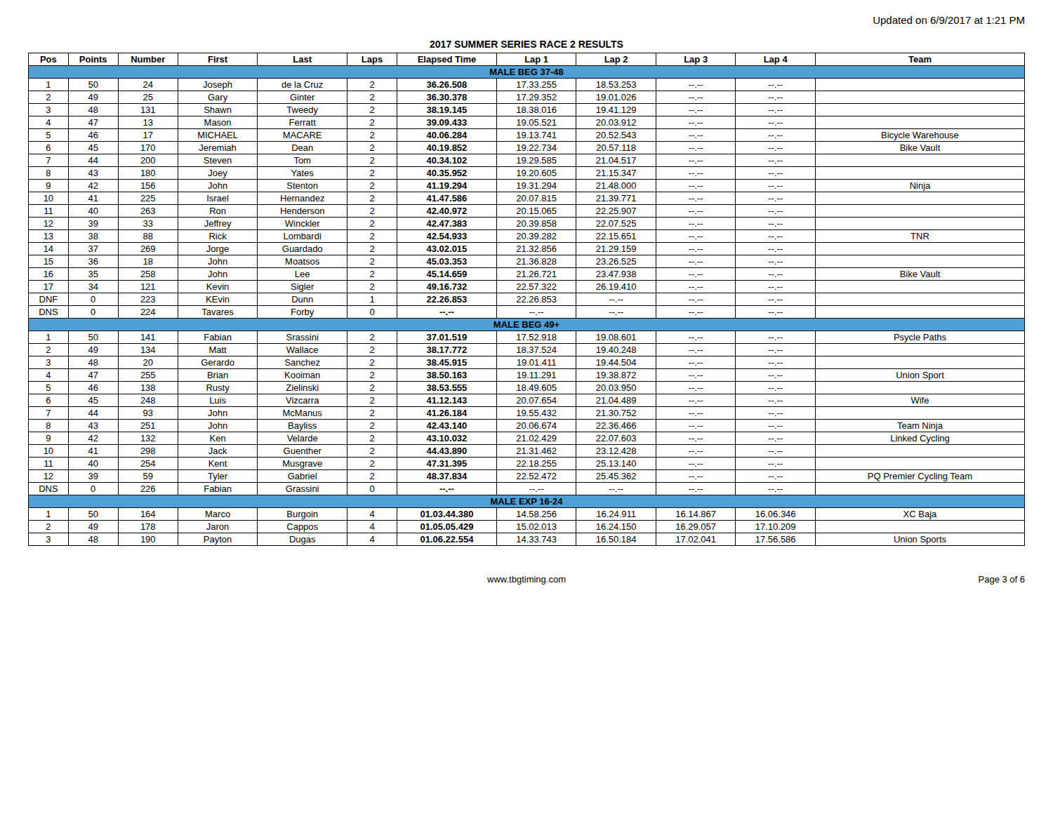Updated on 6/9/2017 at 1:21 PM
2017 SUMMER SERIES RACE 2 RESULTS
| Pos | Points | Number | First | Last | Laps | Elapsed Time | Lap 1 | Lap 2 | Lap 3 | Lap 4 | Team |
| --- | --- | --- | --- | --- | --- | --- | --- | --- | --- | --- | --- |
| MALE BEG 37-48 |
| 1 | 50 | 24 | Joseph | de la Cruz | 2 | 36.26.508 | 17.33.255 | 18.53.253 | --.-- | --.-- | |
| 2 | 49 | 25 | Gary | Ginter | 2 | 36.30.378 | 17.29.352 | 19.01.026 | --.-- | --.-- | |
| 3 | 48 | 131 | Shawn | Tweedy | 2 | 38.19.145 | 18.38.016 | 19.41.129 | --.-- | --.-- | |
| 4 | 47 | 13 | Mason | Ferratt | 2 | 39.09.433 | 19.05.521 | 20.03.912 | --.-- | --.-- | |
| 5 | 46 | 17 | MICHAEL | MACARE | 2 | 40.06.284 | 19.13.741 | 20.52.543 | --.-- | --.-- | Bicycle Warehouse |
| 6 | 45 | 170 | Jeremiah | Dean | 2 | 40.19.852 | 19.22.734 | 20.57.118 | --.-- | --.-- | Bike Vault |
| 7 | 44 | 200 | Steven | Tom | 2 | 40.34.102 | 19.29.585 | 21.04.517 | --.-- | --.-- | |
| 8 | 43 | 180 | Joey | Yates | 2 | 40.35.952 | 19.20.605 | 21.15.347 | --.-- | --.-- | |
| 9 | 42 | 156 | John | Stenton | 2 | 41.19.294 | 19.31.294 | 21.48.000 | --.-- | --.-- | Ninja |
| 10 | 41 | 225 | Israel | Hernandez | 2 | 41.47.586 | 20.07.815 | 21.39.771 | --.-- | --.-- | |
| 11 | 40 | 263 | Ron | Henderson | 2 | 42.40.972 | 20.15.065 | 22.25.907 | --.-- | --.-- | |
| 12 | 39 | 33 | Jeffrey | Winckler | 2 | 42.47.383 | 20.39.858 | 22.07.525 | --.-- | --.-- | |
| 13 | 38 | 88 | Rick | Lombardi | 2 | 42.54.933 | 20.39.282 | 22.15.651 | --.-- | --.-- | TNR |
| 14 | 37 | 269 | Jorge | Guardado | 2 | 43.02.015 | 21.32.856 | 21.29.159 | --.-- | --.-- | |
| 15 | 36 | 18 | John | Moatsos | 2 | 45.03.353 | 21.36.828 | 23.26.525 | --.-- | --.-- | |
| 16 | 35 | 258 | John | Lee | 2 | 45.14.659 | 21.26.721 | 23.47.938 | --.-- | --.-- | Bike Vault |
| 17 | 34 | 121 | Kevin | Sigler | 2 | 49.16.732 | 22.57.322 | 26.19.410 | --.-- | --.-- | |
| DNF | 0 | 223 | KEvin | Dunn | 1 | 22.26.853 | 22.26.853 | --.-- | --.-- | --.-- | |
| DNS | 0 | 224 | Tavares | Forby | 0 | --.-- | --.-- | --.-- | --.-- | --.-- | |
| MALE BEG 49+ |
| 1 | 50 | 141 | Fabian | Srassini | 2 | 37.01.519 | 17.52.918 | 19.08.601 | --.-- | --.-- | Psycle Paths |
| 2 | 49 | 134 | Matt | Wallace | 2 | 38.17.772 | 18.37.524 | 19.40.248 | --.-- | --.-- | |
| 3 | 48 | 20 | Gerardo | Sanchez | 2 | 38.45.915 | 19.01.411 | 19.44.504 | --.-- | --.-- | |
| 4 | 47 | 255 | Brian | Kooiman | 2 | 38.50.163 | 19.11.291 | 19.38.872 | --.-- | --.-- | Union Sport |
| 5 | 46 | 138 | Rusty | Zielinski | 2 | 38.53.555 | 18.49.605 | 20.03.950 | --.-- | --.-- | |
| 6 | 45 | 248 | Luis | Vizcarra | 2 | 41.12.143 | 20.07.654 | 21.04.489 | --.-- | --.-- | Wife |
| 7 | 44 | 93 | John | McManus | 2 | 41.26.184 | 19.55.432 | 21.30.752 | --.-- | --.-- | |
| 8 | 43 | 251 | John | Bayliss | 2 | 42.43.140 | 20.06.674 | 22.36.466 | --.-- | --.-- | Team Ninja |
| 9 | 42 | 132 | Ken | Velarde | 2 | 43.10.032 | 21.02.429 | 22.07.603 | --.-- | --.-- | Linked Cycling |
| 10 | 41 | 298 | Jack | Guenther | 2 | 44.43.890 | 21.31.462 | 23.12.428 | --.-- | --.-- | |
| 11 | 40 | 254 | Kent | Musgrave | 2 | 47.31.395 | 22.18.255 | 25.13.140 | --.-- | --.-- | |
| 12 | 39 | 59 | Tyler | Gabriel | 2 | 48.37.834 | 22.52.472 | 25.45.362 | --.-- | --.-- | PQ Premier Cycling Team |
| DNS | 0 | 226 | Fabian | Grassini | 0 | --.-- | --.-- | --.-- | --.-- | --.-- | |
| MALE EXP 16-24 |
| 1 | 50 | 164 | Marco | Burgoin | 4 | 01.03.44.380 | 14.58.256 | 16.24.911 | 16.14.867 | 16.06.346 | XC Baja |
| 2 | 49 | 178 | Jaron | Cappos | 4 | 01.05.05.429 | 15.02.013 | 16.24.150 | 16.29.057 | 17.10.209 | |
| 3 | 48 | 190 | Payton | Dugas | 4 | 01.06.22.554 | 14.33.743 | 16.50.184 | 17.02.041 | 17.56.586 | Union Sports |
www.tbgtiming.com
Page 3 of 6